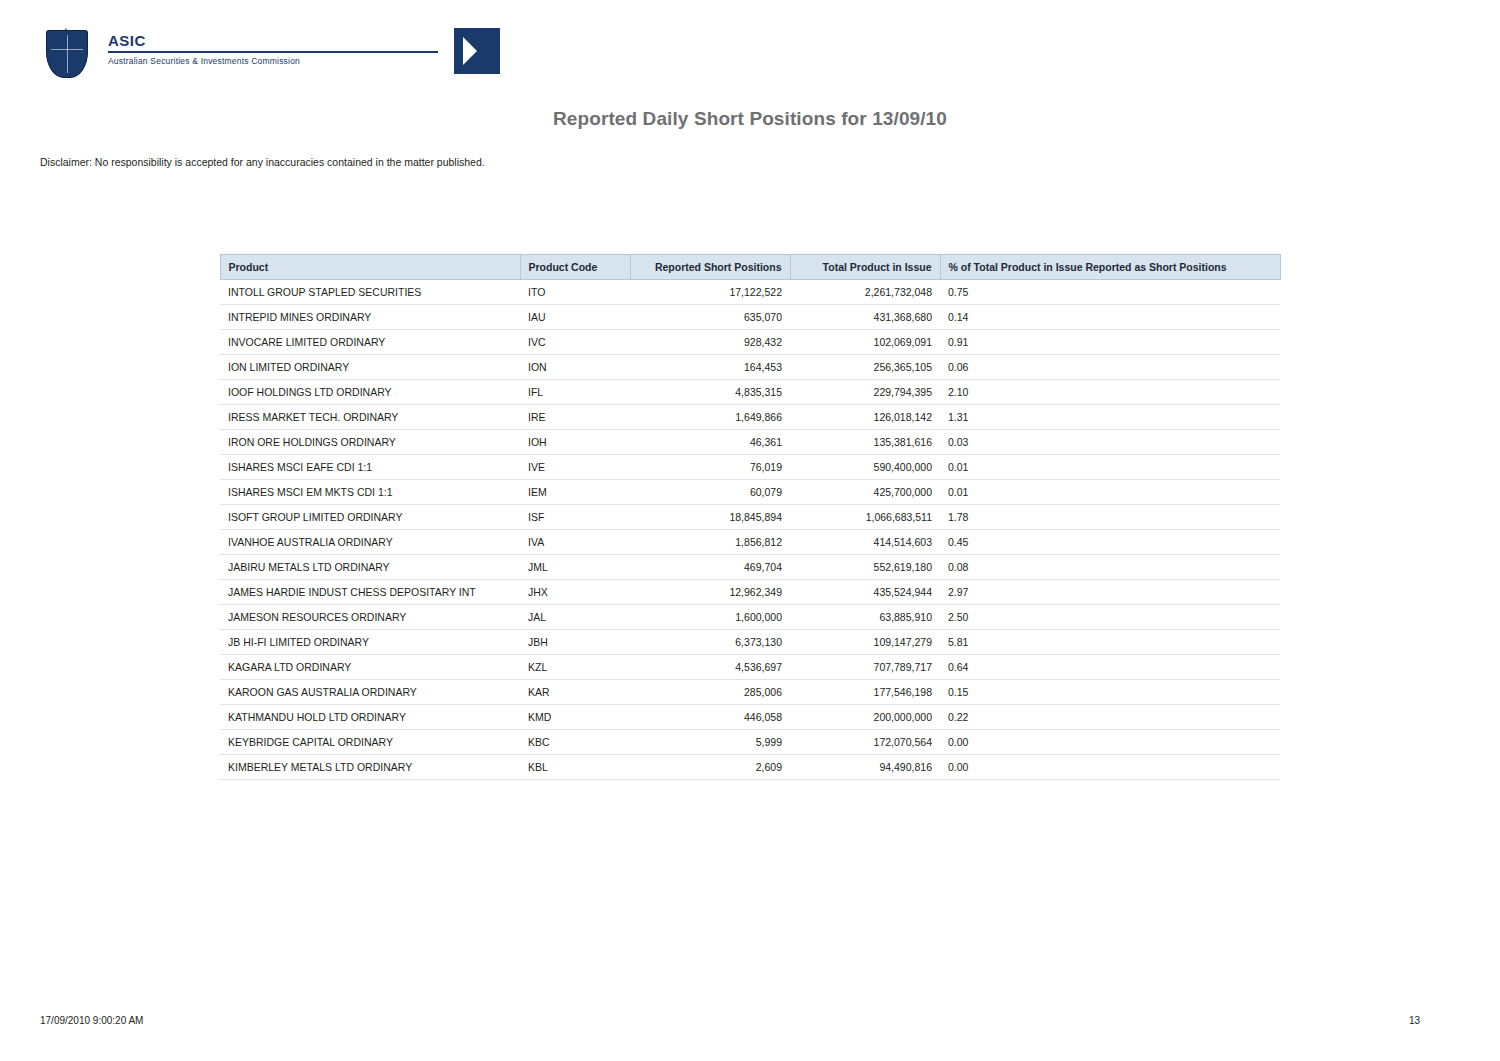★
ASIC
Australian Securities & Investments Commission
Reported Daily Short Positions for 13/09/10
Disclaimer: No responsibility is accepted for any inaccuracies contained in the matter published.
| Product | Product Code | Reported Short Positions | Total Product in Issue | % of Total Product in Issue Reported as Short Positions |
| --- | --- | --- | --- | --- |
| INTOLL GROUP STAPLED SECURITIES | ITO | 17,122,522 | 2,261,732,048 | 0.75 |
| INTREPID MINES ORDINARY | IAU | 635,070 | 431,368,680 | 0.14 |
| INVOCARE LIMITED ORDINARY | IVC | 928,432 | 102,069,091 | 0.91 |
| ION LIMITED ORDINARY | ION | 164,453 | 256,365,105 | 0.06 |
| IOOF HOLDINGS LTD ORDINARY | IFL | 4,835,315 | 229,794,395 | 2.10 |
| IRESS MARKET TECH. ORDINARY | IRE | 1,649,866 | 126,018,142 | 1.31 |
| IRON ORE HOLDINGS ORDINARY | IOH | 46,361 | 135,381,616 | 0.03 |
| ISHARES MSCI EAFE CDI 1:1 | IVE | 76,019 | 590,400,000 | 0.01 |
| ISHARES MSCI EM MKTS CDI 1:1 | IEM | 60,079 | 425,700,000 | 0.01 |
| ISOFT GROUP LIMITED ORDINARY | ISF | 18,845,894 | 1,066,683,511 | 1.78 |
| IVANHOE AUSTRALIA ORDINARY | IVA | 1,856,812 | 414,514,603 | 0.45 |
| JABIRU METALS LTD ORDINARY | JML | 469,704 | 552,619,180 | 0.08 |
| JAMES HARDIE INDUST CHESS DEPOSITARY INT | JHX | 12,962,349 | 435,524,944 | 2.97 |
| JAMESON RESOURCES ORDINARY | JAL | 1,600,000 | 63,885,910 | 2.50 |
| JB HI-FI LIMITED ORDINARY | JBH | 6,373,130 | 109,147,279 | 5.81 |
| KAGARA LTD ORDINARY | KZL | 4,536,697 | 707,789,717 | 0.64 |
| KAROON GAS AUSTRALIA ORDINARY | KAR | 285,006 | 177,546,198 | 0.15 |
| KATHMANDU HOLD LTD ORDINARY | KMD | 446,058 | 200,000,000 | 0.22 |
| KEYBRIDGE CAPITAL ORDINARY | KBC | 5,999 | 172,070,564 | 0.00 |
| KIMBERLEY METALS LTD ORDINARY | KBL | 2,609 | 94,490,816 | 0.00 |
17/09/2010 9:00:20 AM
13